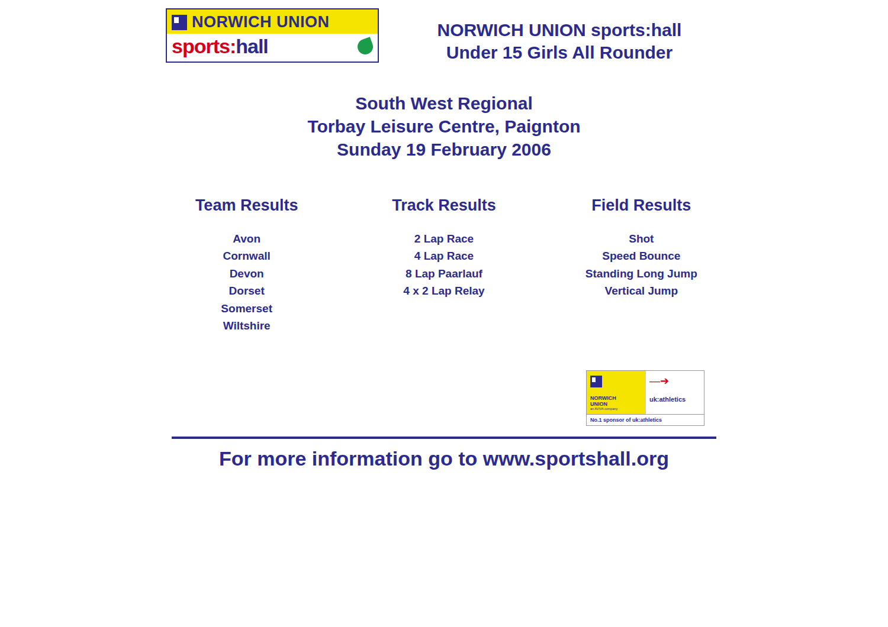NORWICH UNION
sports: hall
NORWICH UNION sports:hall
Under 15 Girls All Rounder
South West Regional
Torbay Leisure Centre, Paignton
Sunday 19 February 2006
Team Results
Avon
Cornwall
Devon
Dorset
Somerset
Wiltshire
Track Results
2 Lap Race
4 Lap Race
8 Lap Paarlauf
4 x 2 Lap Relay
Field Results
Shot
Speed Bounce
Standing Long Jump
Vertical Jump
NORWICH
UNION
an AVIVA company
—➔
uk:athletics
No.1 sponsor of uk:athletics
For more information go to www.sportshall.org